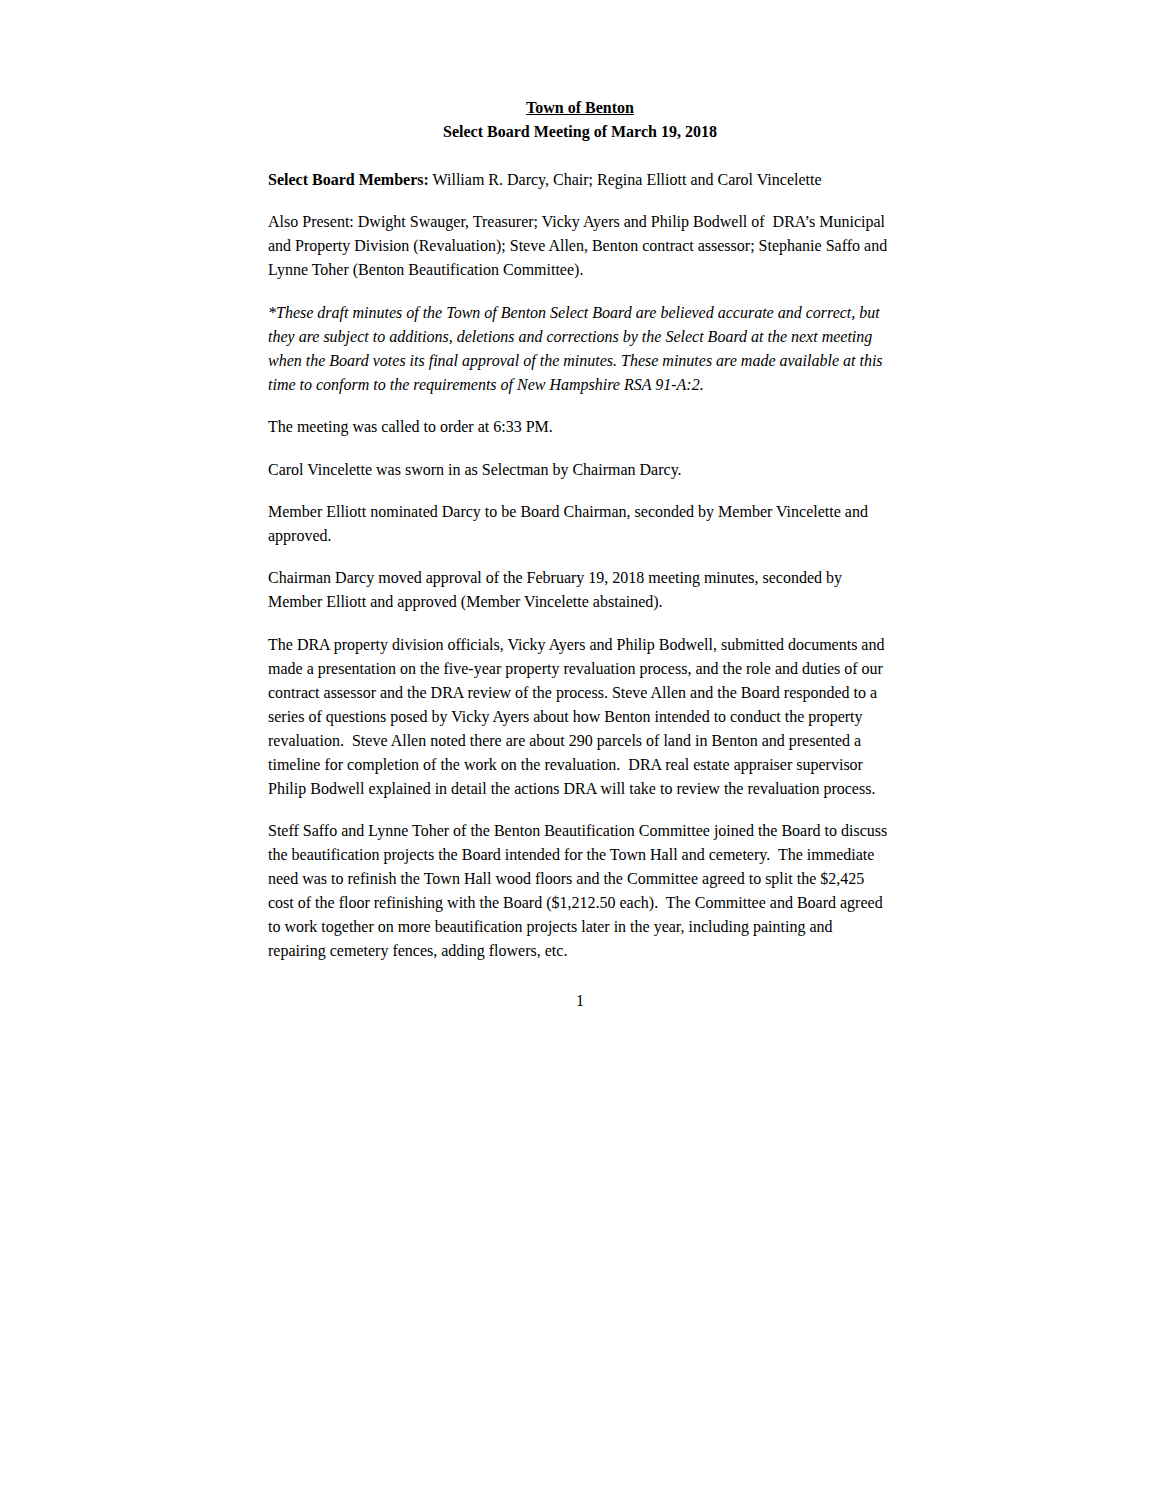Town of Benton
Select Board Meeting of March 19, 2018
Select Board Members: William R. Darcy, Chair; Regina Elliott and Carol Vincelette
Also Present: Dwight Swauger, Treasurer; Vicky Ayers and Philip Bodwell of DRA’s Municipal and Property Division (Revaluation); Steve Allen, Benton contract assessor; Stephanie Saffo and Lynne Toher (Benton Beautification Committee).
*These draft minutes of the Town of Benton Select Board are believed accurate and correct, but they are subject to additions, deletions and corrections by the Select Board at the next meeting when the Board votes its final approval of the minutes. These minutes are made available at this time to conform to the requirements of New Hampshire RSA 91-A:2.
The meeting was called to order at 6:33 PM.
Carol Vincelette was sworn in as Selectman by Chairman Darcy.
Member Elliott nominated Darcy to be Board Chairman, seconded by Member Vincelette and approved.
Chairman Darcy moved approval of the February 19, 2018 meeting minutes, seconded by Member Elliott and approved (Member Vincelette abstained).
The DRA property division officials, Vicky Ayers and Philip Bodwell, submitted documents and made a presentation on the five-year property revaluation process, and the role and duties of our contract assessor and the DRA review of the process. Steve Allen and the Board responded to a series of questions posed by Vicky Ayers about how Benton intended to conduct the property revaluation. Steve Allen noted there are about 290 parcels of land in Benton and presented a timeline for completion of the work on the revaluation. DRA real estate appraiser supervisor Philip Bodwell explained in detail the actions DRA will take to review the revaluation process.
Steff Saffo and Lynne Toher of the Benton Beautification Committee joined the Board to discuss the beautification projects the Board intended for the Town Hall and cemetery. The immediate need was to refinish the Town Hall wood floors and the Committee agreed to split the $2,425 cost of the floor refinishing with the Board ($1,212.50 each). The Committee and Board agreed to work together on more beautification projects later in the year, including painting and repairing cemetery fences, adding flowers, etc.
1